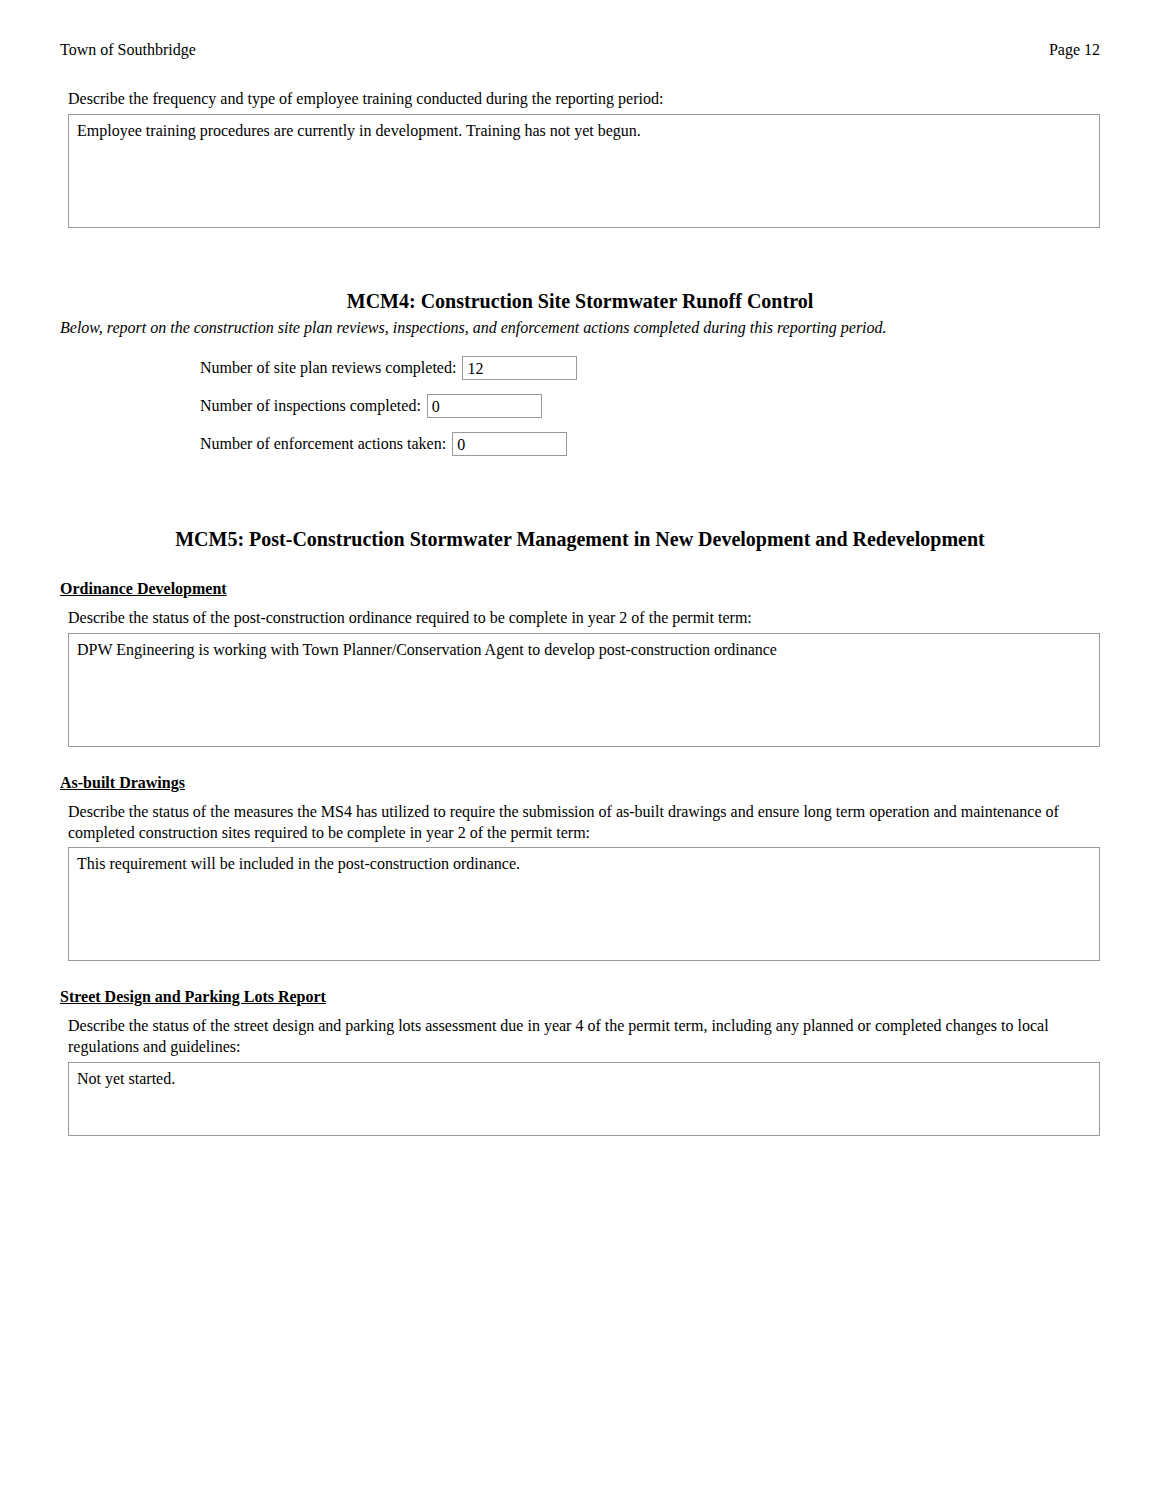Town of Southbridge
Page 12
Describe the frequency and type of employee training conducted during the reporting period:
Employee training procedures are currently in development. Training has not yet begun.
MCM4: Construction Site Stormwater Runoff Control
Below, report on the construction site plan reviews, inspections, and enforcement actions completed during this reporting period.
Number of site plan reviews completed: 12
Number of inspections completed: 0
Number of enforcement actions taken: 0
MCM5: Post-Construction Stormwater Management in New Development and Redevelopment
Ordinance Development
Describe the status of the post-construction ordinance required to be complete in year 2 of the permit term:
DPW Engineering is working with Town Planner/Conservation Agent to develop post-construction ordinance
As-built Drawings
Describe the status of the measures the MS4 has utilized to require the submission of as-built drawings and ensure long term operation and maintenance of completed construction sites required to be complete in year 2 of the permit term:
This requirement will be included in the post-construction ordinance.
Street Design and Parking Lots Report
Describe the status of the street design and parking lots assessment due in year 4 of the permit term, including any planned or completed changes to local regulations and guidelines:
Not yet started.